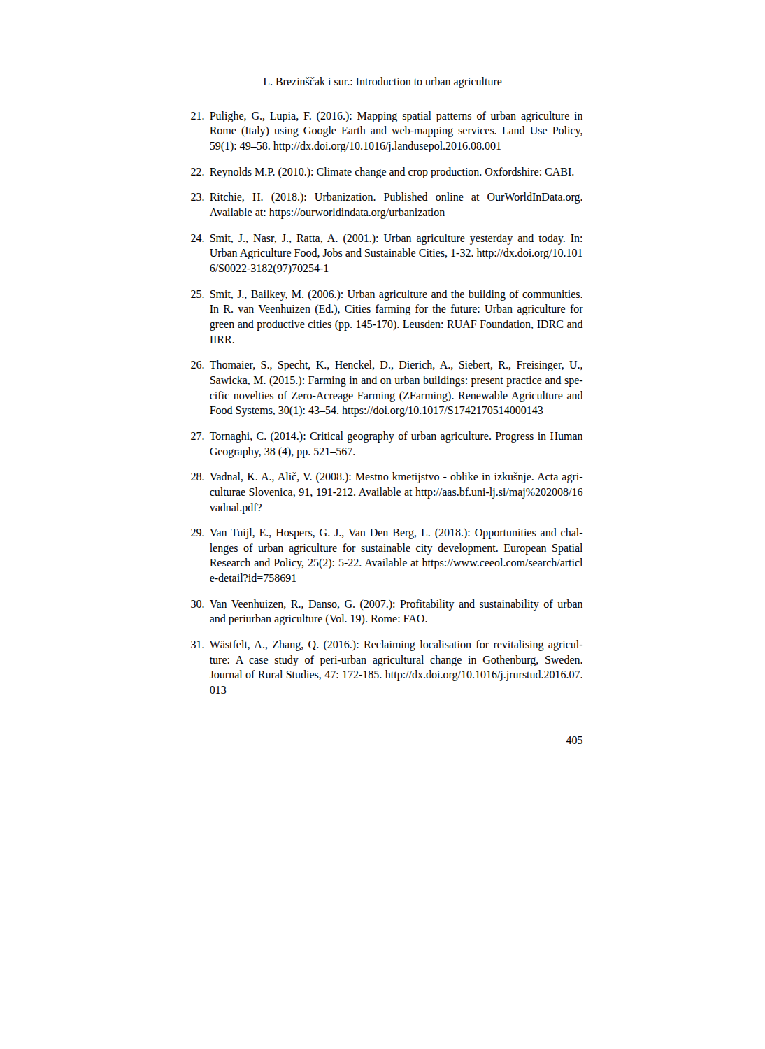L. Brezinščak i sur.: Introduction to urban agriculture
Pulighe, G., Lupia, F. (2016.): Mapping spatial patterns of urban agriculture in Rome (Italy) using Google Earth and web-mapping services. Land Use Policy, 59(1): 49–58. http://dx.doi.org/10.1016/j.landusepol.2016.08.001
Reynolds M.P. (2010.): Climate change and crop production. Oxfordshire: CABI.
Ritchie, H. (2018.): Urbanization. Published online at OurWorldInData.org. Available at: https://ourworldindata.org/urbanization
Smit, J., Nasr, J., Ratta, A. (2001.): Urban agriculture yesterday and today. In: Urban Agriculture Food, Jobs and Sustainable Cities, 1-32. http://dx.doi.org/10.1016/S0022-3182(97)70254-1
Smit, J., Bailkey, M. (2006.): Urban agriculture and the building of communities. In R. van Veenhuizen (Ed.), Cities farming for the future: Urban agriculture for green and productive cities (pp. 145-170). Leusden: RUAF Foundation, IDRC and IIRR.
Thomaier, S., Specht, K., Henckel, D., Dierich, A., Siebert, R., Freisinger, U., Sawicka, M. (2015.): Farming in and on urban buildings: present practice and specific novelties of Zero-Acreage Farming (ZFarming). Renewable Agriculture and Food Systems, 30(1): 43–54. https://doi.org/10.1017/S1742170514000143
Tornaghi, C. (2014.): Critical geography of urban agriculture. Progress in Human Geography, 38 (4), pp. 521–567.
Vadnal, K. A., Alič, V. (2008.): Mestno kmetijstvo - oblike in izkušnje. Acta agriculturae Slovenica, 91, 191-212. Available at http://aas.bf.uni-lj.si/maj%202008/16vadnal.pdf?
Van Tuijl, E., Hospers, G. J., Van Den Berg, L. (2018.): Opportunities and challenges of urban agriculture for sustainable city development. European Spatial Research and Policy, 25(2): 5-22. Available at https://www.ceeol.com/search/article-detail?id=758691
Van Veenhuizen, R., Danso, G. (2007.): Profitability and sustainability of urban and periurban agriculture (Vol. 19). Rome: FAO.
Wästfelt, A., Zhang, Q. (2016.): Reclaiming localisation for revitalising agriculture: A case study of peri-urban agricultural change in Gothenburg, Sweden. Journal of Rural Studies, 47: 172-185. http://dx.doi.org/10.1016/j.jrurstud.2016.07.013
405